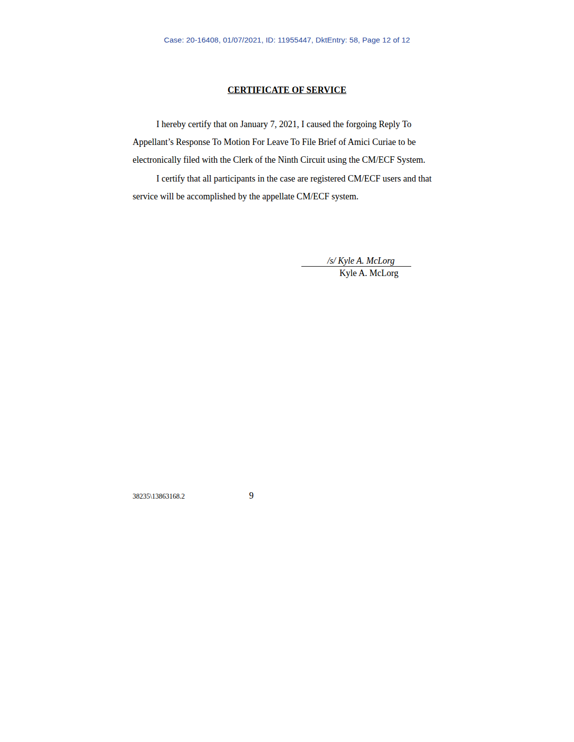Case: 20-16408, 01/07/2021, ID: 11955447, DktEntry: 58, Page 12 of 12
CERTIFICATE OF SERVICE
I hereby certify that on January 7, 2021, I caused the forgoing Reply To Appellant’s Response To Motion For Leave To File Brief of Amici Curiae to be electronically filed with the Clerk of the Ninth Circuit using the CM/ECF System.
I certify that all participants in the case are registered CM/ECF users and that service will be accomplished by the appellate CM/ECF system.
/s/ Kyle A. McLorg Kyle A. McLorg
38235\13863168.2 9